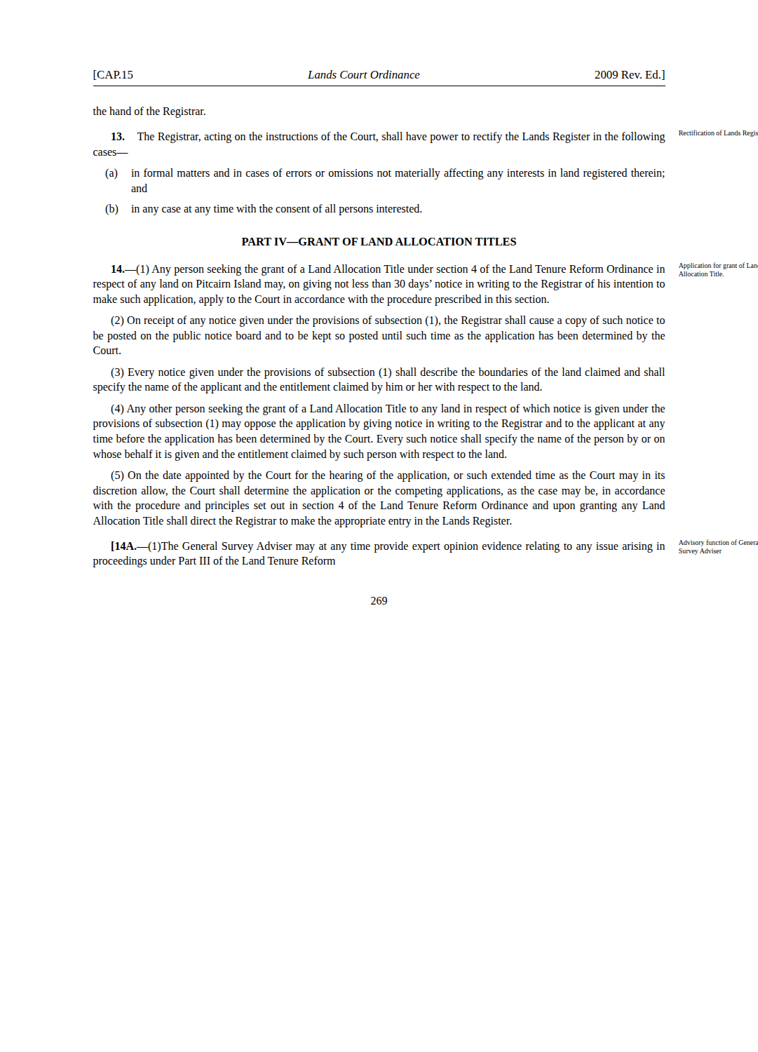[CAP.15 Lands Court Ordinance 2009 Rev. Ed.]
the hand of the Registrar.
Rectification of Lands Register.
13. The Registrar, acting on the instructions of the Court, shall have power to rectify the Lands Register in the following cases—
(a) in formal matters and in cases of errors or omissions not materially affecting any interests in land registered therein; and
(b) in any case at any time with the consent of all persons interested.
PART IV—GRANT OF LAND ALLOCATION TITLES
Application for grant of Land Allocation Title.
14.—(1) Any person seeking the grant of a Land Allocation Title under section 4 of the Land Tenure Reform Ordinance in respect of any land on Pitcairn Island may, on giving not less than 30 days’ notice in writing to the Registrar of his intention to make such application, apply to the Court in accordance with the procedure prescribed in this section.
(2) On receipt of any notice given under the provisions of subsection (1), the Registrar shall cause a copy of such notice to be posted on the public notice board and to be kept so posted until such time as the application has been determined by the Court.
(3) Every notice given under the provisions of subsection (1) shall describe the boundaries of the land claimed and shall specify the name of the applicant and the entitlement claimed by him or her with respect to the land.
(4) Any other person seeking the grant of a Land Allocation Title to any land in respect of which notice is given under the provisions of subsection (1) may oppose the application by giving notice in writing to the Registrar and to the applicant at any time before the application has been determined by the Court. Every such notice shall specify the name of the person by or on whose behalf it is given and the entitlement claimed by such person with respect to the land.
(5) On the date appointed by the Court for the hearing of the application, or such extended time as the Court may in its discretion allow, the Court shall determine the application or the competing applications, as the case may be, in accordance with the procedure and principles set out in section 4 of the Land Tenure Reform Ordinance and upon granting any Land Allocation Title shall direct the Registrar to make the appropriate entry in the Lands Register.
Advisory function of General Survey Adviser
[14A.—(1)The General Survey Adviser may at any time provide expert opinion evidence relating to any issue arising in proceedings under Part III of the Land Tenure Reform
269